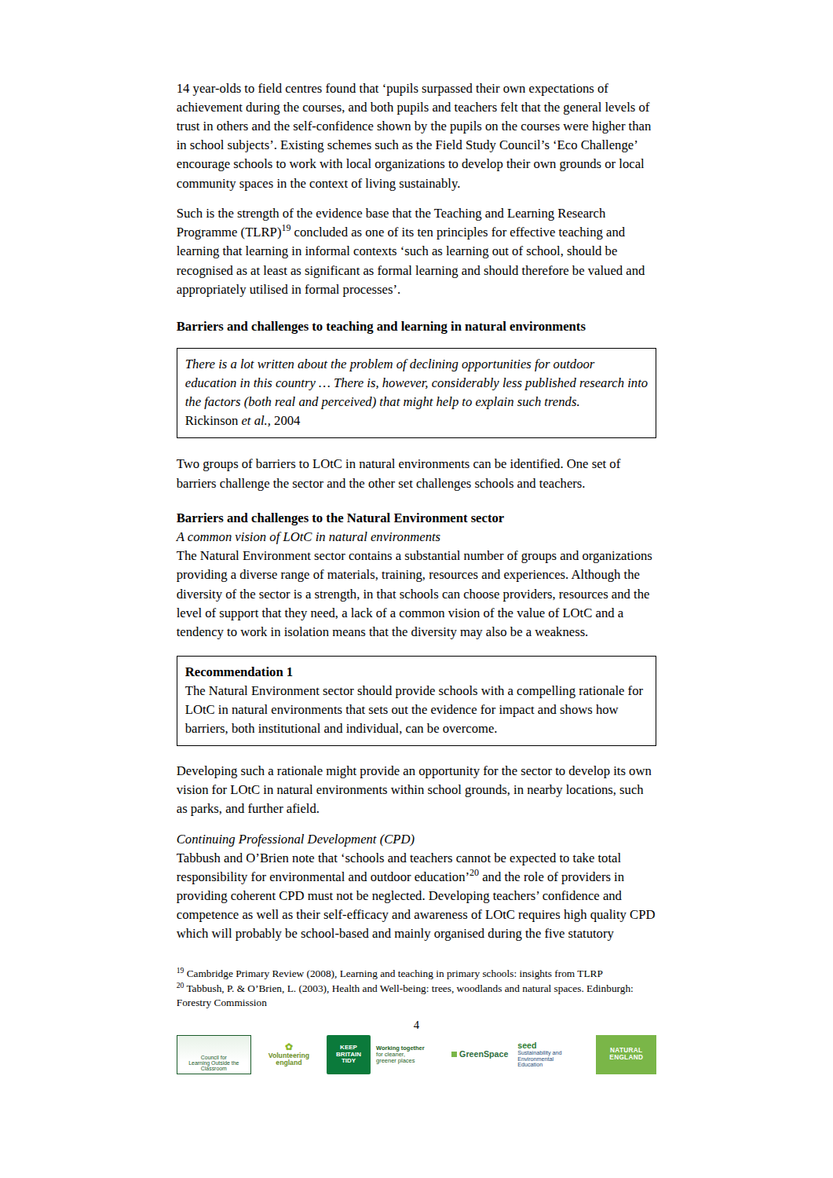14 year-olds to field centres found that ‘pupils surpassed their own expectations of achievement during the courses, and both pupils and teachers felt that the general levels of trust in others and the self-confidence shown by the pupils on the courses were higher than in school subjects’. Existing schemes such as the Field Study Council’s ‘Eco Challenge’ encourage schools to work with local organizations to develop their own grounds or local community spaces in the context of living sustainably.
Such is the strength of the evidence base that the Teaching and Learning Research Programme (TLRP)19 concluded as one of its ten principles for effective teaching and learning that learning in informal contexts ‘such as learning out of school, should be recognised as at least as significant as formal learning and should therefore be valued and appropriately utilised in formal processes’.
Barriers and challenges to teaching and learning in natural environments
There is a lot written about the problem of declining opportunities for outdoor education in this country … There is, however, considerably less published research into the factors (both real and perceived) that might help to explain such trends.
Rickinson et al., 2004
Two groups of barriers to LOtC in natural environments can be identified. One set of barriers challenge the sector and the other set challenges schools and teachers.
Barriers and challenges to the Natural Environment sector
A common vision of LOtC in natural environments
The Natural Environment sector contains a substantial number of groups and organizations providing a diverse range of materials, training, resources and experiences. Although the diversity of the sector is a strength, in that schools can choose providers, resources and the level of support that they need, a lack of a common vision of the value of LOtC and a tendency to work in isolation means that the diversity may also be a weakness.
Recommendation 1
The Natural Environment sector should provide schools with a compelling rationale for LOtC in natural environments that sets out the evidence for impact and shows how barriers, both institutional and individual, can be overcome.
Developing such a rationale might provide an opportunity for the sector to develop its own vision for LOtC in natural environments within school grounds, in nearby locations, such as parks, and further afield.
Continuing Professional Development (CPD)
Tabbush and O’Brien note that ‘schools and teachers cannot be expected to take total responsibility for environmental and outdoor education’20 and the role of providers in providing coherent CPD must not be neglected. Developing teachers’ confidence and competence as well as their self-efficacy and awareness of LOtC requires high quality CPD which will probably be school-based and mainly organised during the five statutory
19 Cambridge Primary Review (2008), Learning and teaching in primary schools: insights from TLRP
20 Tabbush, P. & O’Brien, L. (2003), Health and Well-being: trees, woodlands and natural spaces. Edinburgh: Forestry Commission
4
Council for
Learning Outside the Classroom
✿
Volunteering
england
KEEP
BRITAIN
TIDY
Working together
for cleaner,
greener places
GreenSpace
seed
Sustainability and
Environmental
Education
NATURAL
ENGLAND